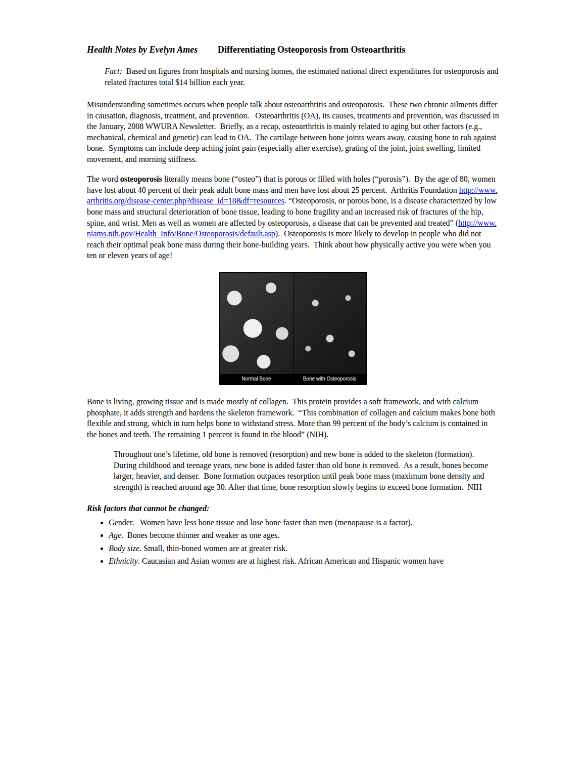Health Notes by Evelyn Ames Differentiating Osteoporosis from Osteoarthritis
Fact: Based on figures from hospitals and nursing homes, the estimated national direct expenditures for osteoporosis and related fractures total $14 billion each year.
Misunderstanding sometimes occurs when people talk about osteoarthritis and osteoporosis. These two chronic ailments differ in causation, diagnosis, treatment, and prevention. Osteoarthritis (OA), its causes, treatments and prevention, was discussed in the January, 2008 WWURA Newsletter. Briefly, as a recap, osteoarthritis is mainly related to aging but other factors (e.g., mechanical, chemical and genetic) can lead to OA. The cartilage between bone joints wears away, causing bone to rub against bone. Symptoms can include deep aching joint pain (especially after exercise), grating of the joint, joint swelling, limited movement, and morning stiffness.
The word osteoporosis literally means bone (“osteo”) that is porous or filled with holes (“porosis”). By the age of 80, women have lost about 40 percent of their peak adult bone mass and men have lost about 25 percent. Arthritis Foundation http://www.arthritis.org/disease-center.php?disease_id=18&df=resources. “Osteoporosis, or porous bone, is a disease characterized by low bone mass and structural deterioration of bone tissue, leading to bone fragility and an increased risk of fractures of the hip, spine, and wrist. Men as well as women are affected by osteoporosis, a disease that can be prevented and treated” (http://www.niams.nih.gov/Health_Info/Bone/Osteoporosis/default.asp). Osteoporosis is more likely to develop in people who did not reach their optimal peak bone mass during their bone-building years. Think about how physically active you were when you ten or eleven years of age!
Normal Bone Bone with Osteoporosis
Bone is living, growing tissue and is made mostly of collagen. This protein provides a soft framework, and with calcium phosphate, it adds strength and hardens the skeleton framework. “This combination of collagen and calcium makes bone both flexible and strong, which in turn helps bone to withstand stress. More than 99 percent of the body’s calcium is contained in the bones and teeth. The remaining 1 percent is found in the blood” (NIH).
Throughout one’s lifetime, old bone is removed (resorption) and new bone is added to the skeleton (formation). During childhood and teenage years, new bone is added faster than old bone is removed. As a result, bones become larger, heavier, and denser. Bone formation outpaces resorption until peak bone mass (maximum bone density and strength) is reached around age 30. After that time, bone resorption slowly begins to exceed bone formation. NIH
Risk factors that cannot be changed:
Gender. Women have less bone tissue and lose bone faster than men (menopause is a factor).
Age. Bones become thinner and weaker as one ages.
Body size. Small, thin-boned women are at greater risk.
Ethnicity. Caucasian and Asian women are at highest risk. African American and Hispanic women have